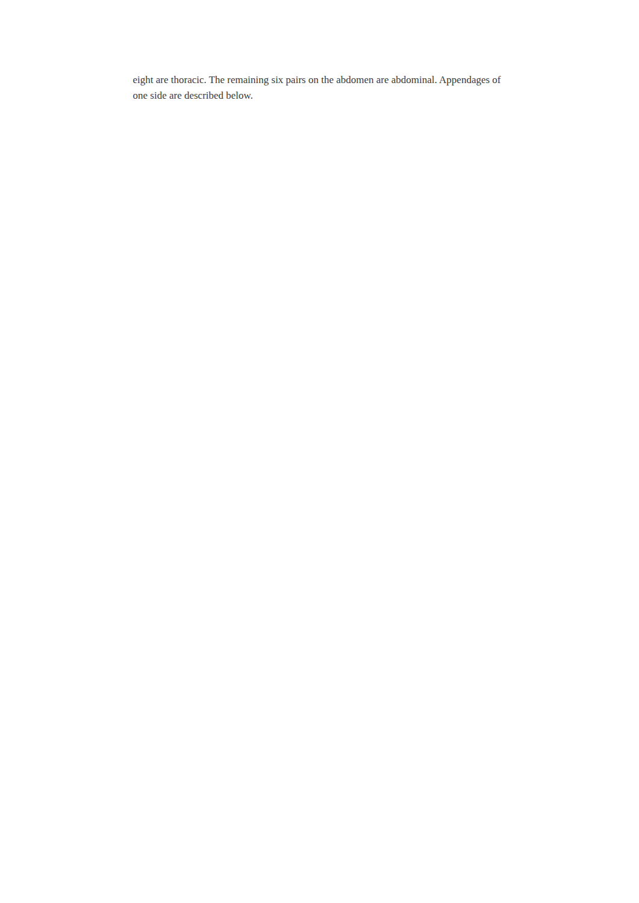eight are thoracic. The remaining six pairs on the abdomen are abdominal. Appendages of one side are described below.